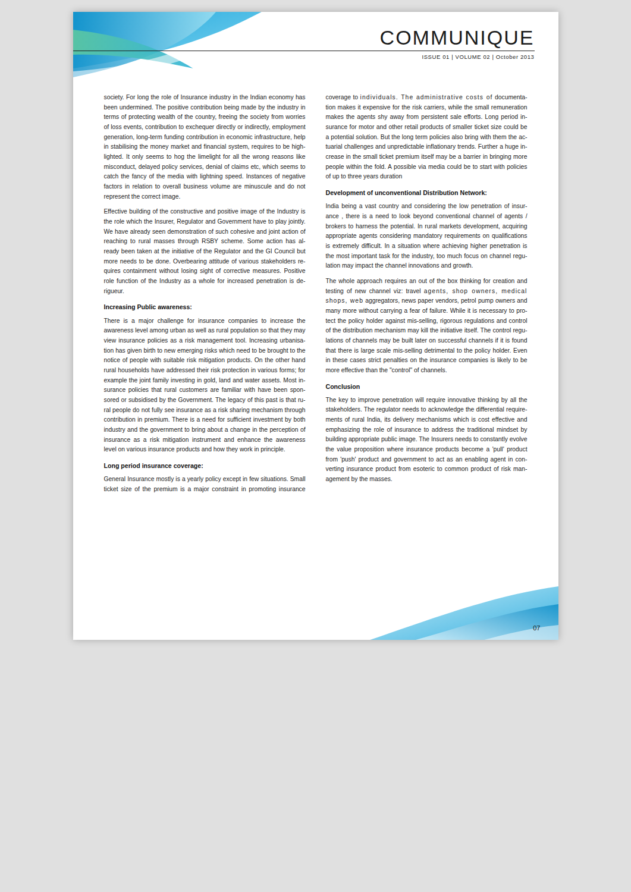COMMUNIQUE
ISSUE 01 | VOLUME 02 | October 2013
society. For long the role of Insurance industry in the Indian economy has been undermined. The positive contribution being made by the industry in terms of protecting wealth of the country, freeing the society from worries of loss events, contribution to exchequer directly or indirectly, employment generation, long-term funding contribution in economic infrastructure, help in stabilising the money market and financial system, requires to be highlighted. It only seems to hog the limelight for all the wrong reasons like misconduct, delayed policy services, denial of claims etc, which seems to catch the fancy of the media with lightning speed. Instances of negative factors in relation to overall business volume are minuscule and do not represent the correct image.
Effective building of the constructive and positive image of the Industry is the role which the Insurer, Regulator and Government have to play jointly. We have already seen demonstration of such cohesive and joint action of reaching to rural masses through RSBY scheme. Some action has already been taken at the initiative of the Regulator and the GI Council but more needs to be done. Overbearing attitude of various stakeholders requires containment without losing sight of corrective measures. Positive role function of the Industry as a whole for increased penetration is de-rigueur.
Increasing Public awareness:
There is a major challenge for insurance companies to increase the awareness level among urban as well as rural population so that they may view insurance policies as a risk management tool. Increasing urbanisation has given birth to new emerging risks which need to be brought to the notice of people with suitable risk mitigation products. On the other hand rural households have addressed their risk protection in various forms; for example the joint family investing in gold, land and water assets. Most insurance policies that rural customers are familiar with have been sponsored or subsidised by the Government. The legacy of this past is that rural people do not fully see insurance as a risk sharing mechanism through contribution in premium. There is a need for sufficient investment by both industry and the government to bring about a change in the perception of insurance as a risk mitigation instrument and enhance the awareness level on various insurance products and how they work in principle.
Long period insurance coverage:
General Insurance mostly is a yearly policy except in few situations. Small ticket size of the premium is a major constraint in promoting insurance coverage to individuals. The administrative costs of documentation makes it expensive for the risk carriers, while the small remuneration makes the agents shy away from persistent sale efforts. Long period insurance for motor and other retail products of smaller ticket size could be a potential solution. But the long term policies also bring with them the actuarial challenges and unpredictable inflationary trends. Further a huge increase in the small ticket premium itself may be a barrier in bringing more people within the fold. A possible via media could be to start with policies of up to three years duration
Development of unconventional Distribution Network:
India being a vast country and considering the low penetration of insurance , there is a need to look beyond conventional channel of agents / brokers to harness the potential. In rural markets development, acquiring appropriate agents considering mandatory requirements on qualifications is extremely difficult. In a situation where achieving higher penetration is the most important task for the industry, too much focus on channel regulation may impact the channel innovations and growth.
The whole approach requires an out of the box thinking for creation and testing of new channel viz: travel agents, shop owners, medical shops, web aggregators, news paper vendors, petrol pump owners and many more without carrying a fear of failure. While it is necessary to protect the policy holder against mis-selling, rigorous regulations and control of the distribution mechanism may kill the initiative itself. The control regulations of channels may be built later on successful channels if it is found that there is large scale mis-selling detrimental to the policy holder. Even in these cases strict penalties on the insurance companies is likely to be more effective than the "control" of channels.
Conclusion
The key to improve penetration will require innovative thinking by all the stakeholders. The regulator needs to acknowledge the differential requirements of rural India, its delivery mechanisms which is cost effective and emphasizing the role of insurance to address the traditional mindset by building appropriate public image. The Insurers needs to constantly evolve the value proposition where insurance products become a 'pull' product from 'push' product and government to act as an enabling agent in converting insurance product from esoteric to common product of risk management by the masses.
07